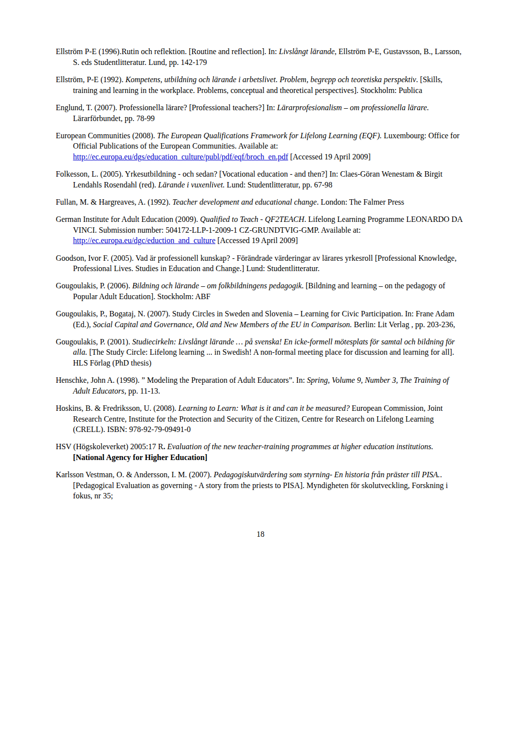Ellström P-E (1996).Rutin och reflektion. [Routine and reflection]. In: Livslångt lärande, Ellström P-E, Gustavsson, B., Larsson, S. eds Studentlitteratur. Lund, pp. 142-179
Ellström, P-E (1992). Kompetens, utbildning och lärande i arbetslivet. Problem, begrepp och teoretiska perspektiv. [Skills, training and learning in the workplace. Problems, conceptual and theoretical perspectives]. Stockholm: Publica
Englund, T. (2007). Professionella lärare? [Professional teachers?] In: Lärarprofesionalism – om professionella lärare. Lärarförbundet, pp. 78-99
European Communities (2008). The European Qualifications Framework for Lifelong Learning (EQF). Luxembourg: Office for Official Publications of the European Communities. Available at: http://ec.europa.eu/dgs/education_culture/publ/pdf/eqf/broch_en.pdf [Accessed 19 April 2009]
Folkesson, L. (2005). Yrkesutbildning - och sedan? [Vocational education - and then?] In: Claes-Göran Wenestam & Birgit Lendahls Rosendahl (red). Lärande i vuxenlivet. Lund: Studentlitteratur, pp. 67-98
Fullan, M. & Hargreaves, A. (1992). Teacher development and educational change. London: The Falmer Press
German Institute for Adult Education (2009). Qualified to Teach - QF2TEACH. Lifelong Learning Programme LEONARDO DA VINCI. Submission number: 504172-LLP-1-2009-1 CZ-GRUNDTVIG-GMP. Available at: http://ec.europa.eu/dgc/eduction_and_culture [Accessed 19 April 2009]
Goodson, Ivor F. (2005). Vad är professionell kunskap? - Förändrade värderingar av lärares yrkesroll [Professional Knowledge, Professional Lives. Studies in Education and Change.] Lund: Studentlitteratur.
Gougoulakis, P. (2006). Bildning och lärande – om folkbildningens pedagogik. [Bildning and learning – on the pedagogy of Popular Adult Education]. Stockholm: ABF
Gougoulakis, P., Bogataj, N. (2007). Study Circles in Sweden and Slovenia – Learning for Civic Participation. In: Frane Adam (Ed.), Social Capital and Governance, Old and New Members of the EU in Comparison. Berlin: Lit Verlag , pp. 203-236,
Gougoulakis, P. (2001). Studiecirkeln: Livslångt lärande … på svenska! En icke-formell mötesplats för samtal och bildning för alla. [The Study Circle: Lifelong learning ... in Swedish! A non-formal meeting place for discussion and learning for all]. HLS Förlag (PhD thesis)
Henschke, John A. (1998). ” Modeling the Preparation of Adult Educators”. In: Spring, Volume 9, Number 3, The Training of Adult Educators, pp. 11-13.
Hoskins, B. & Fredriksson, U. (2008). Learning to Learn: What is it and can it be measured? European Commission, Joint Research Centre, Institute for the Protection and Security of the Citizen, Centre for Research on Lifelong Learning (CRELL). ISBN: 978-92-79-09491-0
HSV (Högskoleverket) 2005:17 R. Evaluation of the new teacher-training programmes at higher education institutions. [National Agency for Higher Education]
Karlsson Vestman, O. & Andersson, I. M. (2007). Pedagogiskutvärdering som styrning- En historia från präster till PISA.. [Pedagogical Evaluation as governing - A story from the priests to PISA]. Myndigheten för skolutveckling, Forskning i fokus, nr 35;
18